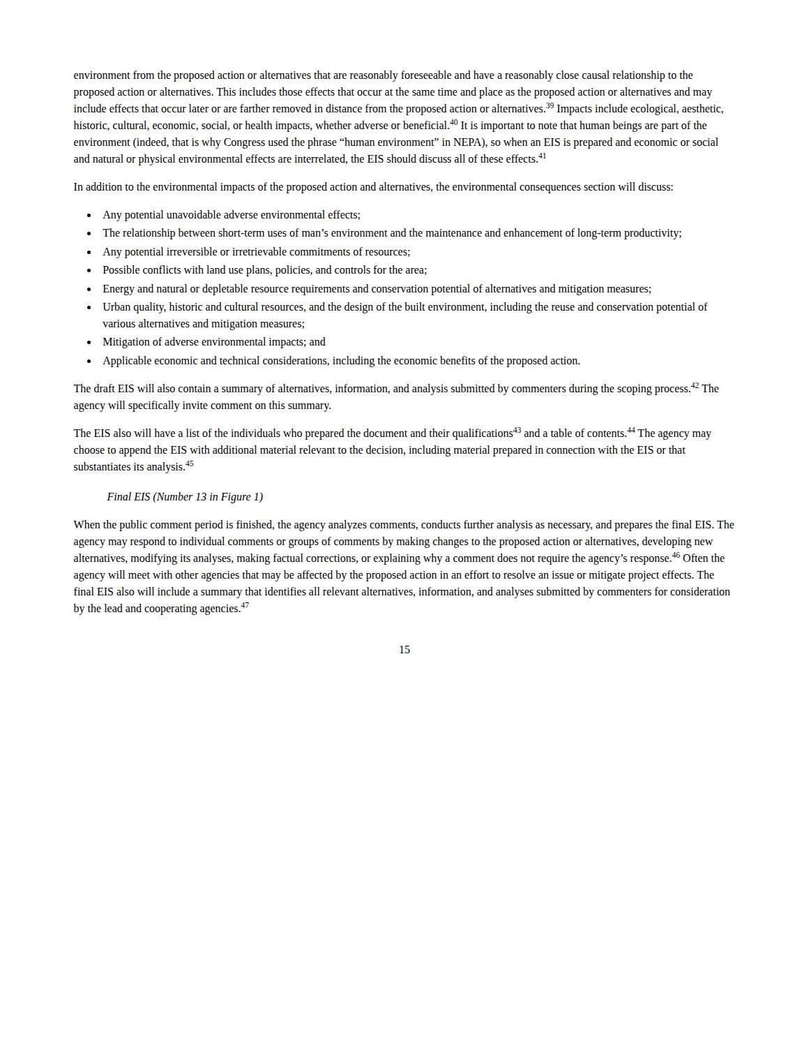environment from the proposed action or alternatives that are reasonably foreseeable and have a reasonably close causal relationship to the proposed action or alternatives. This includes those effects that occur at the same time and place as the proposed action or alternatives and may include effects that occur later or are farther removed in distance from the proposed action or alternatives.39 Impacts include ecological, aesthetic, historic, cultural, economic, social, or health impacts, whether adverse or beneficial.40 It is important to note that human beings are part of the environment (indeed, that is why Congress used the phrase “human environment” in NEPA), so when an EIS is prepared and economic or social and natural or physical environmental effects are interrelated, the EIS should discuss all of these effects.41
In addition to the environmental impacts of the proposed action and alternatives, the environmental consequences section will discuss:
Any potential unavoidable adverse environmental effects;
The relationship between short-term uses of man’s environment and the maintenance and enhancement of long-term productivity;
Any potential irreversible or irretrievable commitments of resources;
Possible conflicts with land use plans, policies, and controls for the area;
Energy and natural or depletable resource requirements and conservation potential of alternatives and mitigation measures;
Urban quality, historic and cultural resources, and the design of the built environment, including the reuse and conservation potential of various alternatives and mitigation measures;
Mitigation of adverse environmental impacts; and
Applicable economic and technical considerations, including the economic benefits of the proposed action.
The draft EIS will also contain a summary of alternatives, information, and analysis submitted by commenters during the scoping process.42 The agency will specifically invite comment on this summary.
The EIS also will have a list of the individuals who prepared the document and their qualifications43 and a table of contents.44 The agency may choose to append the EIS with additional material relevant to the decision, including material prepared in connection with the EIS or that substantiates its analysis.45
Final EIS (Number 13 in Figure 1)
When the public comment period is finished, the agency analyzes comments, conducts further analysis as necessary, and prepares the final EIS. The agency may respond to individual comments or groups of comments by making changes to the proposed action or alternatives, developing new alternatives, modifying its analyses, making factual corrections, or explaining why a comment does not require the agency’s response.46 Often the agency will meet with other agencies that may be affected by the proposed action in an effort to resolve an issue or mitigate project effects. The final EIS also will include a summary that identifies all relevant alternatives, information, and analyses submitted by commenters for consideration by the lead and cooperating agencies.47
15